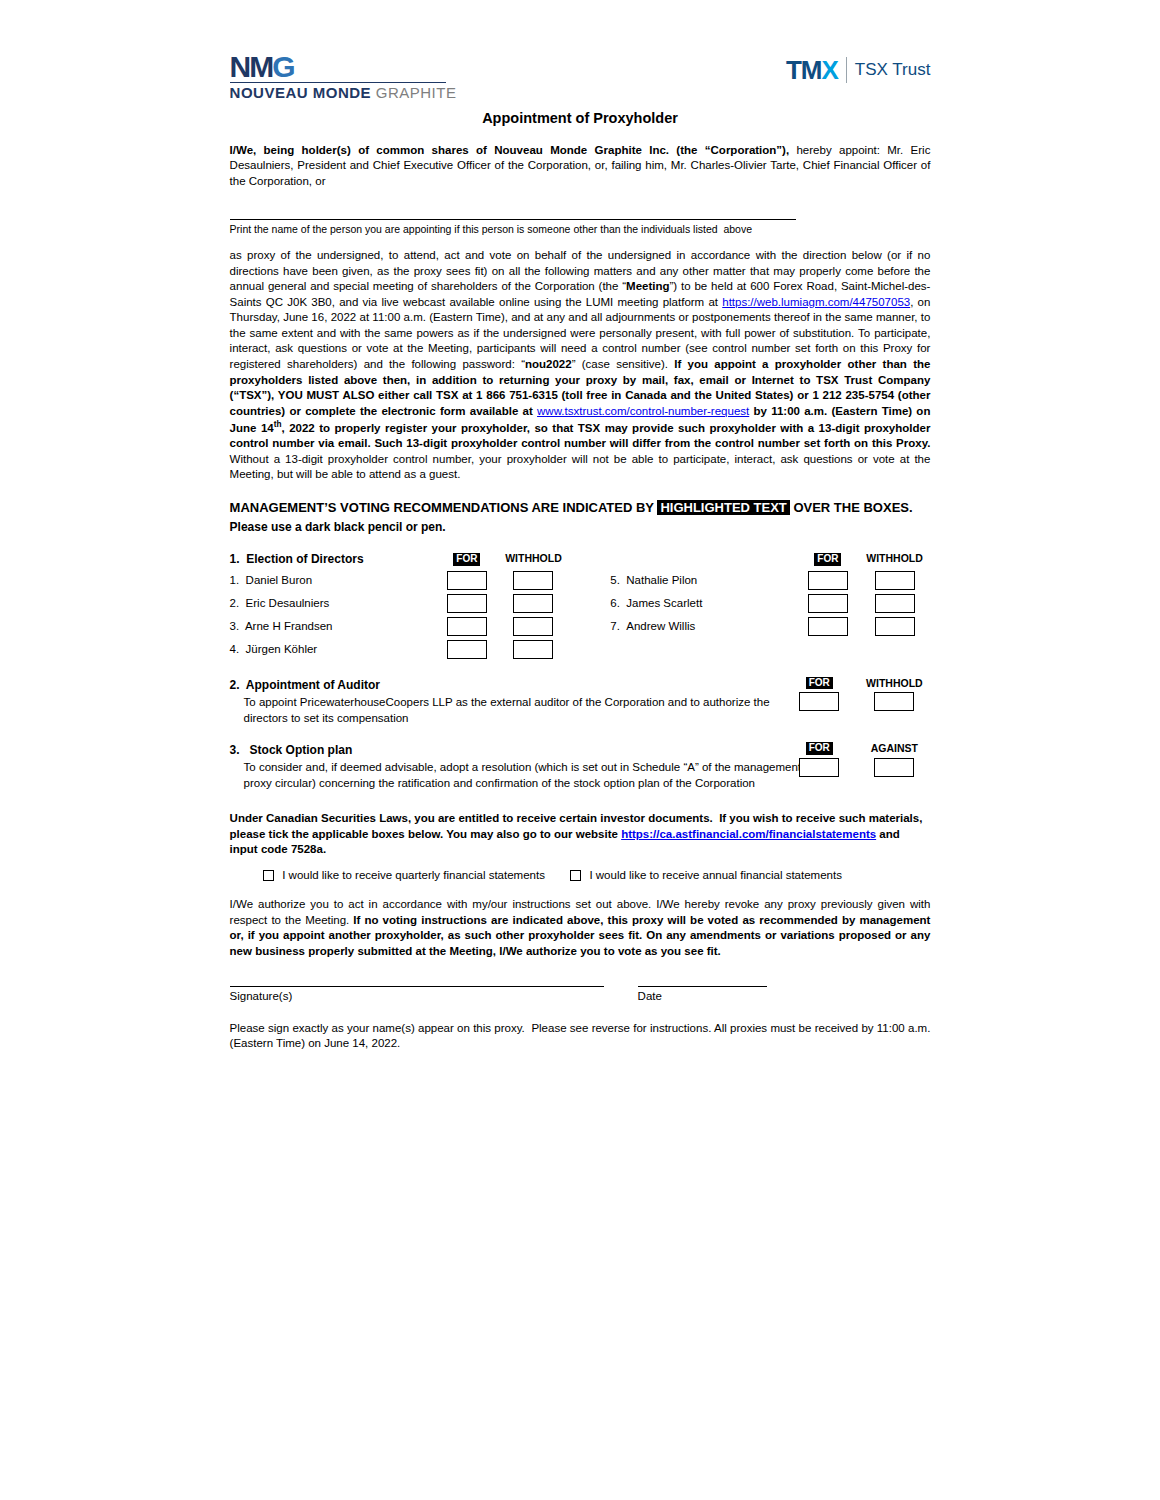NMG
NOUVEAU MONDE GRAPHITE
TMX TSX Trust
Appointment of Proxyholder
I/We, being holder(s) of common shares of Nouveau Monde Graphite Inc. (the “Corporation”), hereby appoint: Mr. Eric Desaulniers, President and Chief Executive Officer of the Corporation, or, failing him, Mr. Charles-Olivier Tarte, Chief Financial Officer of the Corporation, or
Print the name of the person you are appointing if this person is someone other than the individuals listed above
as proxy of the undersigned, to attend, act and vote on behalf of the undersigned in accordance with the direction below (or if no directions have been given, as the proxy sees fit) on all the following matters and any other matter that may properly come before the annual general and special meeting of shareholders of the Corporation (the “Meeting”) to be held at 600 Forex Road, Saint-Michel-des-Saints QC J0K 3B0, and via live webcast available online using the LUMI meeting platform at https://web.lumiagm.com/447507053, on Thursday, June 16, 2022 at 11:00 a.m. (Eastern Time), and at any and all adjournments or postponements thereof in the same manner, to the same extent and with the same powers as if the undersigned were personally present, with full power of substitution. To participate, interact, ask questions or vote at the Meeting, participants will need a control number (see control number set forth on this Proxy for registered shareholders) and the following password: “nou2022” (case sensitive). If you appoint a proxyholder other than the proxyholders listed above then, in addition to returning your proxy by mail, fax, email or Internet to TSX Trust Company (“TSX”), YOU MUST ALSO either call TSX at 1 866 751-6315 (toll free in Canada and the United States) or 1 212 235-5754 (other countries) or complete the electronic form available at www.tsxtrust.com/control-number-request by 11:00 a.m. (Eastern Time) on June 14th, 2022 to properly register your proxyholder, so that TSX may provide such proxyholder with a 13-digit proxyholder control number via email. Such 13-digit proxyholder control number will differ from the control number set forth on this Proxy. Without a 13-digit proxyholder control number, your proxyholder will not be able to participate, interact, ask questions or vote at the Meeting, but will be able to attend as a guest.
MANAGEMENT’S VOTING RECOMMENDATIONS ARE INDICATED BY HIGHLIGHTED TEXT OVER THE BOXES.
Please use a dark black pencil or pen.
| 1. Election of Directors | FOR | WITHHOLD | | | FOR | WITHHOLD |
| 1. Daniel Buron | | | | 5. Nathalie Pilon | | |
| 2. Eric Desaulniers | | | | 6. James Scarlett | | |
| 3. Arne H Frandsen | | | | 7. Andrew Willis | | |
| 4. Jürgen Köhler | | | | | | |
FOR WITHHOLD
2. Appointment of Auditor
To appoint PricewaterhouseCoopers LLP as the external auditor of the Corporation and to authorize the directors to set its compensation
FOR AGAINST
3. Stock Option plan
To consider and, if deemed advisable, adopt a resolution (which is set out in Schedule “A” of the management proxy circular) concerning the ratification and confirmation of the stock option plan of the Corporation
Under Canadian Securities Laws, you are entitled to receive certain investor documents. If you wish to receive such materials, please tick the applicable boxes below. You may also go to our website https://ca.astfinancial.com/financialstatements and input code 7528a.
I would like to receive quarterly financial statements I would like to receive annual financial statements
I/We authorize you to act in accordance with my/our instructions set out above. I/We hereby revoke any proxy previously given with respect to the Meeting. If no voting instructions are indicated above, this proxy will be voted as recommended by management or, if you appoint another proxyholder, as such other proxyholder sees fit. On any amendments or variations proposed or any new business properly submitted at the Meeting, I/We authorize you to vote as you see fit.
Signature(s)
Date
Please sign exactly as your name(s) appear on this proxy. Please see reverse for instructions. All proxies must be received by 11:00 a.m. (Eastern Time) on June 14, 2022.